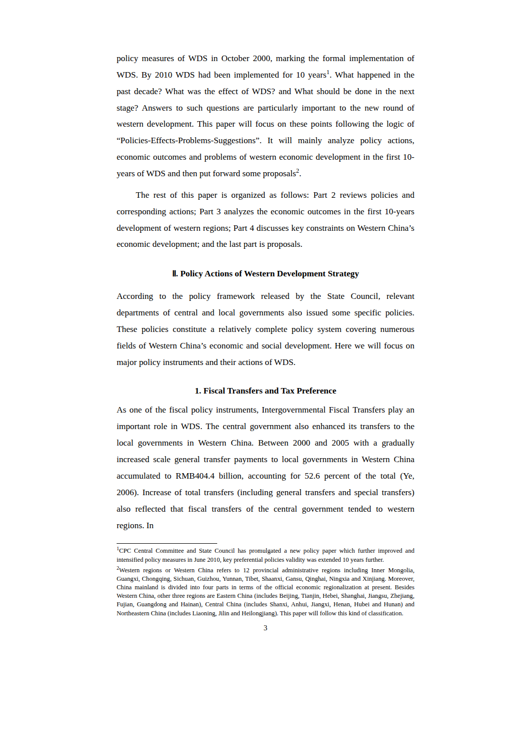policy measures of WDS in October 2000, marking the formal implementation of WDS. By 2010 WDS had been implemented for 10 years1. What happened in the past decade? What was the effect of WDS? and What should be done in the next stage? Answers to such questions are particularly important to the new round of western development. This paper will focus on these points following the logic of “Policies-Effects-Problems-Suggestions”. It will mainly analyze policy actions, economic outcomes and problems of western economic development in the first 10-years of WDS and then put forward some proposals2.
The rest of this paper is organized as follows: Part 2 reviews policies and corresponding actions; Part 3 analyzes the economic outcomes in the first 10-years development of western regions; Part 4 discusses key constraints on Western China’s economic development; and the last part is proposals.
Ⅱ. Policy Actions of Western Development Strategy
According to the policy framework released by the State Council, relevant departments of central and local governments also issued some specific policies. These policies constitute a relatively complete policy system covering numerous fields of Western China’s economic and social development. Here we will focus on major policy instruments and their actions of WDS.
1. Fiscal Transfers and Tax Preference
As one of the fiscal policy instruments, Intergovernmental Fiscal Transfers play an important role in WDS. The central government also enhanced its transfers to the local governments in Western China. Between 2000 and 2005 with a gradually increased scale general transfer payments to local governments in Western China accumulated to RMB404.4 billion, accounting for 52.6 percent of the total (Ye, 2006). Increase of total transfers (including general transfers and special transfers) also reflected that fiscal transfers of the central government tended to western regions. In
1CPC Central Committee and State Council has promulgated a new policy paper which further improved and intensified policy measures in June 2010, key preferential policies validity was extended 10 years further.
2Western regions or Western China refers to 12 provincial administrative regions including Inner Mongolia, Guangxi, Chongqing, Sichuan, Guizhou, Yunnan, Tibet, Shaanxi, Gansu, Qinghai, Ningxia and Xinjiang. Moreover, China mainland is divided into four parts in terms of the official economic regionalization at present. Besides Western China, other three regions are Eastern China (includes Beijing, Tianjin, Hebei, Shanghai, Jiangsu, Zhejiang, Fujian, Guangdong and Hainan), Central China (includes Shanxi, Anhui, Jiangxi, Henan, Hubei and Hunan) and Northeastern China (includes Liaoning, Jilin and Heilongjiang). This paper will follow this kind of classification.
3